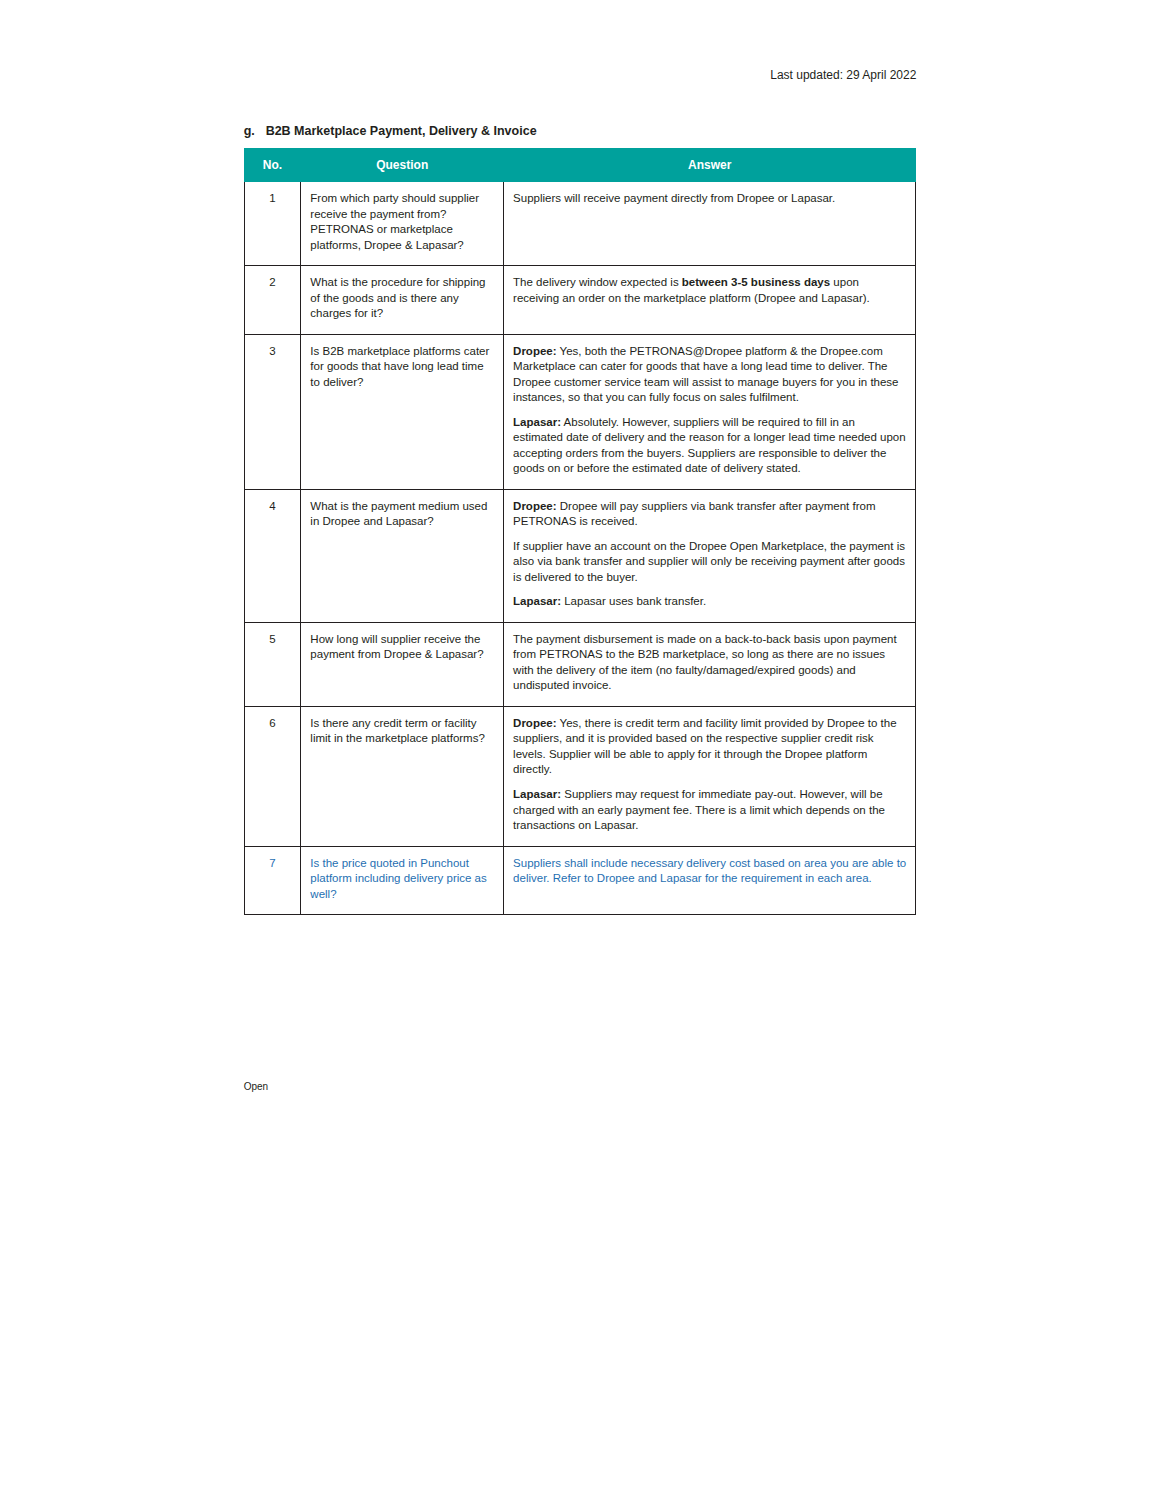Last updated: 29 April 2022
g. B2B Marketplace Payment, Delivery & Invoice
| No. | Question | Answer |
| --- | --- | --- |
| 1 | From which party should supplier receive the payment from? PETRONAS or marketplace platforms, Dropee & Lapasar? | Suppliers will receive payment directly from Dropee or Lapasar. |
| 2 | What is the procedure for shipping of the goods and is there any charges for it? | The delivery window expected is between 3-5 business days upon receiving an order on the marketplace platform (Dropee and Lapasar). |
| 3 | Is B2B marketplace platforms cater for goods that have long lead time to deliver? | Dropee: Yes, both the PETRONAS@Dropee platform & the Dropee.com Marketplace can cater for goods that have a long lead time to deliver. The Dropee customer service team will assist to manage buyers for you in these instances, so that you can fully focus on sales fulfilment. Lapasar: Absolutely. However, suppliers will be required to fill in an estimated date of delivery and the reason for a longer lead time needed upon accepting orders from the buyers. Suppliers are responsible to deliver the goods on or before the estimated date of delivery stated. |
| 4 | What is the payment medium used in Dropee and Lapasar? | Dropee: Dropee will pay suppliers via bank transfer after payment from PETRONAS is received. If supplier have an account on the Dropee Open Marketplace, the payment is also via bank transfer and supplier will only be receiving payment after goods is delivered to the buyer. Lapasar: Lapasar uses bank transfer. |
| 5 | How long will supplier receive the payment from Dropee & Lapasar? | The payment disbursement is made on a back-to-back basis upon payment from PETRONAS to the B2B marketplace, so long as there are no issues with the delivery of the item (no faulty/damaged/expired goods) and undisputed invoice. |
| 6 | Is there any credit term or facility limit in the marketplace platforms? | Dropee: Yes, there is credit term and facility limit provided by Dropee to the suppliers, and it is provided based on the respective supplier credit risk levels. Supplier will be able to apply for it through the Dropee platform directly. Lapasar: Suppliers may request for immediate pay-out. However, will be charged with an early payment fee. There is a limit which depends on the transactions on Lapasar. |
| 7 | Is the price quoted in Punchout platform including delivery price as well? | Suppliers shall include necessary delivery cost based on area you are able to deliver. Refer to Dropee and Lapasar for the requirement in each area. |
Open